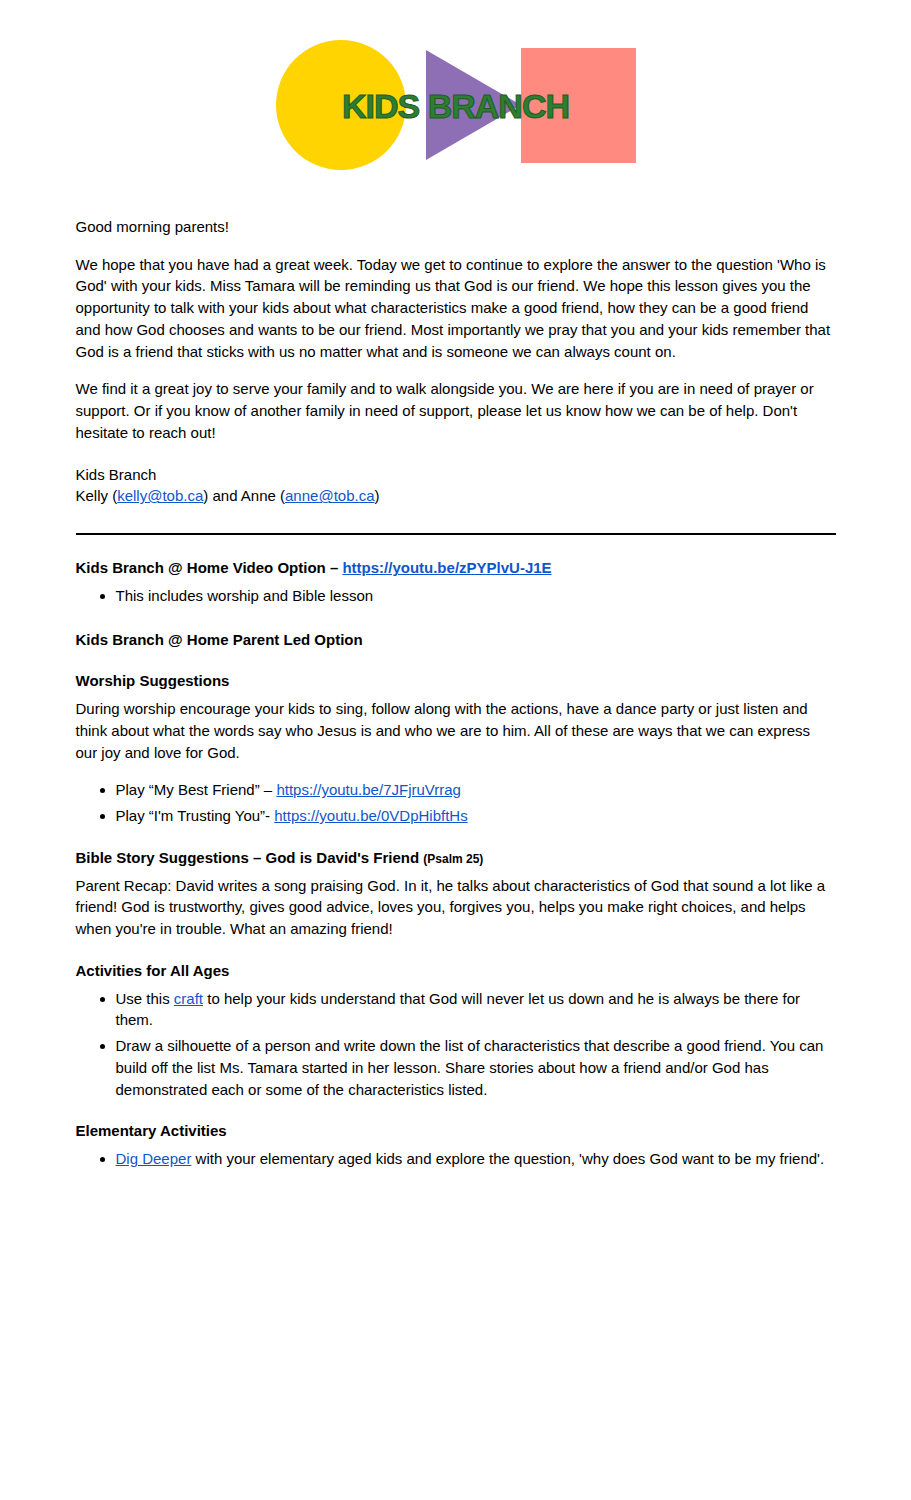KIDS BRANCH
Good morning parents!
We hope that you have had a great week. Today we get to continue to explore the answer to the question 'Who is God' with your kids. Miss Tamara will be reminding us that God is our friend. We hope this lesson gives you the opportunity to talk with your kids about what characteristics make a good friend, how they can be a good friend and how God chooses and wants to be our friend. Most importantly we pray that you and your kids remember that God is a friend that sticks with us no matter what and is someone we can always count on.
We find it a great joy to serve your family and to walk alongside you. We are here if you are in need of prayer or support. Or if you know of another family in need of support, please let us know how we can be of help. Don't hesitate to reach out!
Kids Branch
Kelly (kelly@tob.ca) and Anne (anne@tob.ca)
Kids Branch @ Home Video Option – https://youtu.be/zPYPlvU-J1E
This includes worship and Bible lesson
Kids Branch @ Home Parent Led Option
Worship Suggestions
During worship encourage your kids to sing, follow along with the actions, have a dance party or just listen and think about what the words say who Jesus is and who we are to him. All of these are ways that we can express our joy and love for God.
Play “My Best Friend” – https://youtu.be/7JFjruVrrag
Play “I'm Trusting You”- https://youtu.be/0VDpHibftHs
Bible Story Suggestions – God is David's Friend (Psalm 25)
Parent Recap: David writes a song praising God. In it, he talks about characteristics of God that sound a lot like a friend! God is trustworthy, gives good advice, loves you, forgives you, helps you make right choices, and helps when you're in trouble. What an amazing friend!
Activities for All Ages
Use this craft to help your kids understand that God will never let us down and he is always be there for them.
Draw a silhouette of a person and write down the list of characteristics that describe a good friend. You can build off the list Ms. Tamara started in her lesson. Share stories about how a friend and/or God has demonstrated each or some of the characteristics listed.
Elementary Activities
Dig Deeper with your elementary aged kids and explore the question, 'why does God want to be my friend'.